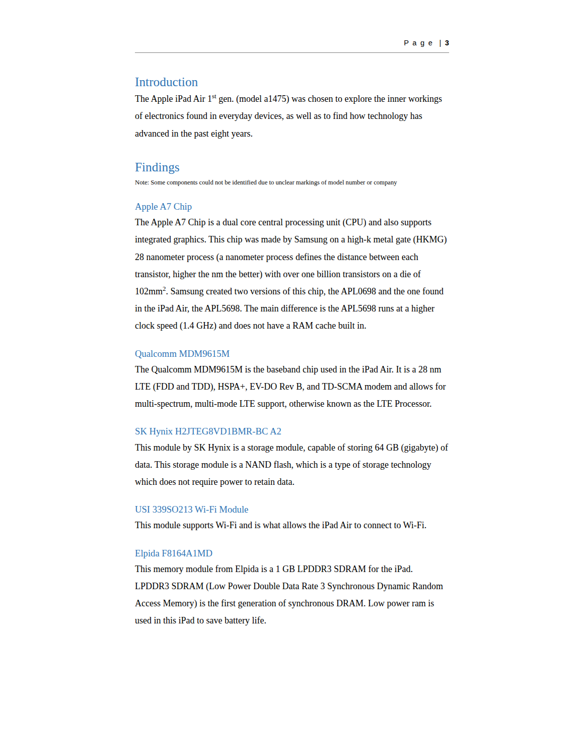P a g e | 3
Introduction
The Apple iPad Air 1st gen. (model a1475) was chosen to explore the inner workings of electronics found in everyday devices, as well as to find how technology has advanced in the past eight years.
Findings
Note: Some components could not be identified due to unclear markings of model number or company
Apple A7 Chip
The Apple A7 Chip is a dual core central processing unit (CPU) and also supports integrated graphics. This chip was made by Samsung on a high-k metal gate (HKMG) 28 nanometer process (a nanometer process defines the distance between each transistor, higher the nm the better) with over one billion transistors on a die of 102mm2. Samsung created two versions of this chip, the APL0698 and the one found in the iPad Air, the APL5698. The main difference is the APL5698 runs at a higher clock speed (1.4 GHz) and does not have a RAM cache built in.
Qualcomm MDM9615M
The Qualcomm MDM9615M is the baseband chip used in the iPad Air. It is a 28 nm LTE (FDD and TDD), HSPA+, EV-DO Rev B, and TD-SCMA modem and allows for multi-spectrum, multi-mode LTE support, otherwise known as the LTE Processor.
SK Hynix H2JTEG8VD1BMR-BC A2
This module by SK Hynix is a storage module, capable of storing 64 GB (gigabyte) of data. This storage module is a NAND flash, which is a type of storage technology which does not require power to retain data.
USI 339SO213 Wi-Fi Module
This module supports Wi-Fi and is what allows the iPad Air to connect to Wi-Fi.
Elpida F8164A1MD
This memory module from Elpida is a 1 GB LPDDR3 SDRAM for the iPad. LPDDR3 SDRAM (Low Power Double Data Rate 3 Synchronous Dynamic Random Access Memory) is the first generation of synchronous DRAM. Low power ram is used in this iPad to save battery life.